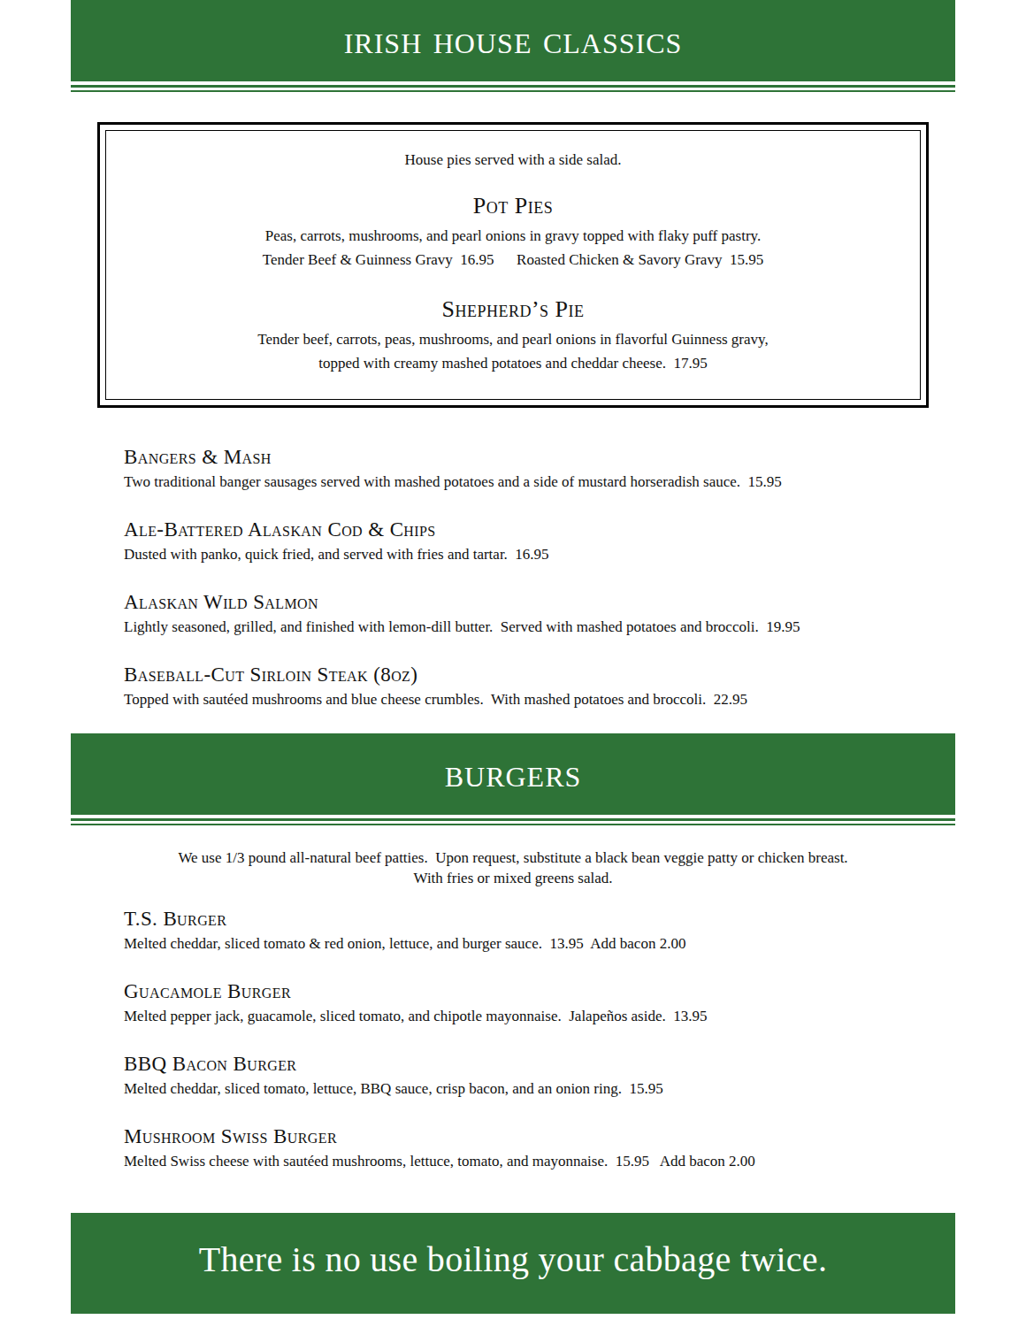Irish House Classics
House pies served with a side salad.
Pot Pies
Peas, carrots, mushrooms, and pearl onions in gravy topped with flaky puff pastry.
Tender Beef & Guinness Gravy 16.95 Roasted Chicken & Savory Gravy 15.95
Shepherd’s Pie
Tender beef, carrots, peas, mushrooms, and pearl onions in flavorful Guinness gravy,
topped with creamy mashed potatoes and cheddar cheese. 17.95
Bangers & Mash
Two traditional banger sausages served with mashed potatoes and a side of mustard horseradish sauce. 15.95
Ale-Battered Alaskan Cod & Chips
Dusted with panko, quick fried, and served with fries and tartar. 16.95
Alaskan Wild Salmon
Lightly seasoned, grilled, and finished with lemon-dill butter. Served with mashed potatoes and broccoli. 19.95
Baseball-Cut Sirloin Steak (8oz)
Topped with sautéed mushrooms and blue cheese crumbles. With mashed potatoes and broccoli. 22.95
Burgers
We use 1/3 pound all-natural beef patties. Upon request, substitute a black bean veggie patty or chicken breast.
With fries or mixed greens salad.
T.S. Burger
Melted cheddar, sliced tomato & red onion, lettuce, and burger sauce. 13.95 Add bacon 2.00
Guacamole Burger
Melted pepper jack, guacamole, sliced tomato, and chipotle mayonnaise. Jalapeños aside. 13.95
BBQ Bacon Burger
Melted cheddar, sliced tomato, lettuce, BBQ sauce, crisp bacon, and an onion ring. 15.95
Mushroom Swiss Burger
Melted Swiss cheese with sautéed mushrooms, lettuce, tomato, and mayonnaise. 15.95 Add bacon 2.00
There is no use boiling your cabbage twice.